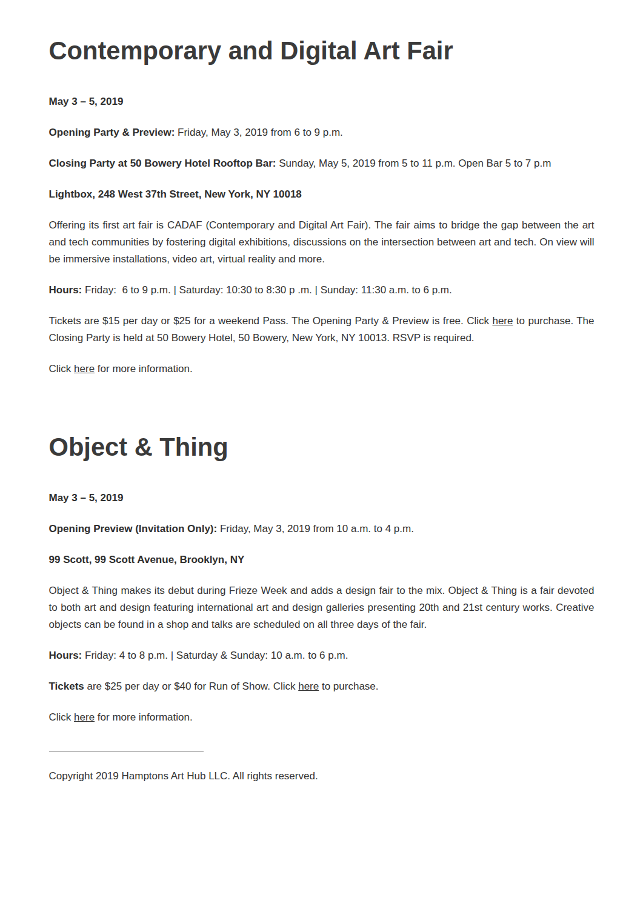Contemporary and Digital Art Fair
May 3 – 5, 2019
Opening Party & Preview: Friday, May 3, 2019 from 6 to 9 p.m.
Closing Party at 50 Bowery Hotel Rooftop Bar: Sunday, May 5, 2019 from 5 to 11 p.m. Open Bar 5 to 7 p.m
Lightbox, 248 West 37th Street, New York, NY 10018
Offering its first art fair is CADAF (Contemporary and Digital Art Fair). The fair aims to bridge the gap between the art and tech communities by fostering digital exhibitions, discussions on the intersection between art and tech. On view will be immersive installations, video art, virtual reality and more.
Hours: Friday: 6 to 9 p.m. | Saturday: 10:30 to 8:30 p .m. | Sunday: 11:30 a.m. to 6 p.m.
Tickets are $15 per day or $25 for a weekend Pass. The Opening Party & Preview is free. Click here to purchase. The Closing Party is held at 50 Bowery Hotel, 50 Bowery, New York, NY 10013. RSVP is required.
Click here for more information.
Object & Thing
May 3 – 5, 2019
Opening Preview (Invitation Only): Friday, May 3, 2019 from 10 a.m. to 4 p.m.
99 Scott, 99 Scott Avenue, Brooklyn, NY
Object & Thing makes its debut during Frieze Week and adds a design fair to the mix. Object & Thing is a fair devoted to both art and design featuring international art and design galleries presenting 20th and 21st century works. Creative objects can be found in a shop and talks are scheduled on all three days of the fair.
Hours: Friday: 4 to 8 p.m. | Saturday & Sunday: 10 a.m. to 6 p.m.
Tickets are $25 per day or $40 for Run of Show. Click here to purchase.
Click here for more information.
Copyright 2019 Hamptons Art Hub LLC. All rights reserved.